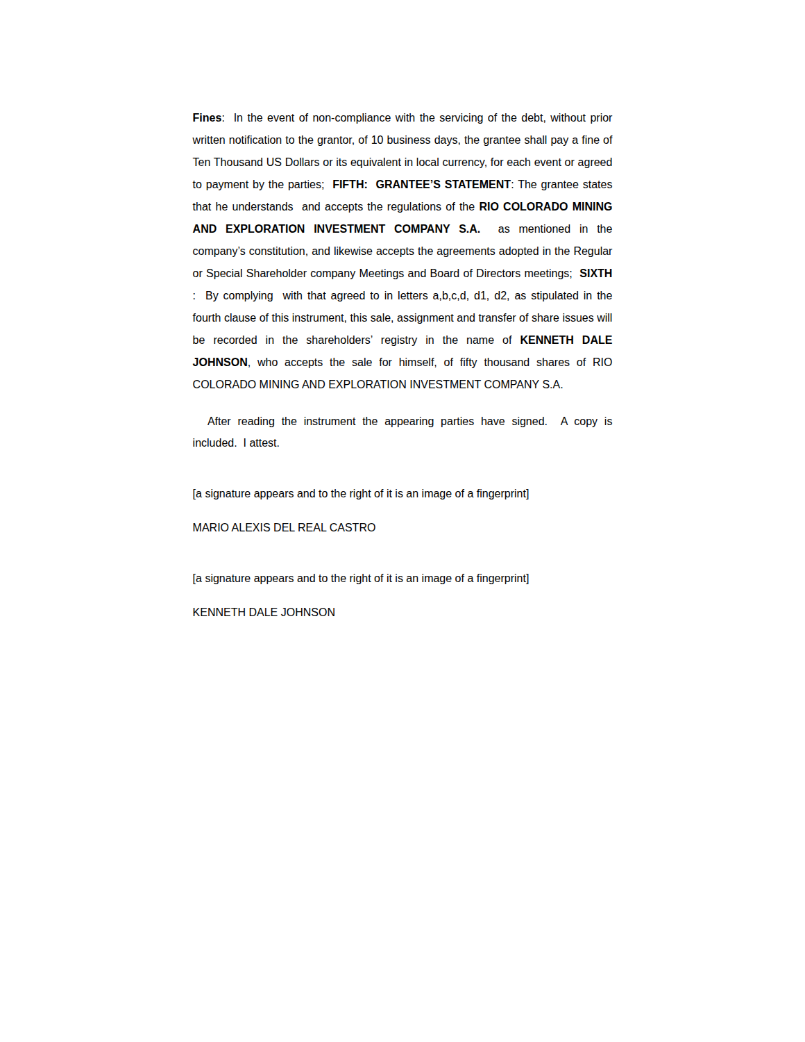Fines: In the event of non-compliance with the servicing of the debt, without prior written notification to the grantor, of 10 business days, the grantee shall pay a fine of Ten Thousand US Dollars or its equivalent in local currency, for each event or agreed to payment by the parties; FIFTH: GRANTEE’S STATEMENT: The grantee states that he understands and accepts the regulations of the RIO COLORADO MINING AND EXPLORATION INVESTMENT COMPANY S.A. as mentioned in the company’s constitution, and likewise accepts the agreements adopted in the Regular or Special Shareholder company Meetings and Board of Directors meetings; SIXTH : By complying with that agreed to in letters a,b,c,d, d1, d2, as stipulated in the fourth clause of this instrument, this sale, assignment and transfer of share issues will be recorded in the shareholders’ registry in the name of KENNETH DALE JOHNSON, who accepts the sale for himself, of fifty thousand shares of RIO COLORADO MINING AND EXPLORATION INVESTMENT COMPANY S.A.
After reading the instrument the appearing parties have signed. A copy is included. I attest.
[a signature appears and to the right of it is an image of a fingerprint]
MARIO ALEXIS DEL REAL CASTRO
[a signature appears and to the right of it is an image of a fingerprint]
KENNETH DALE JOHNSON